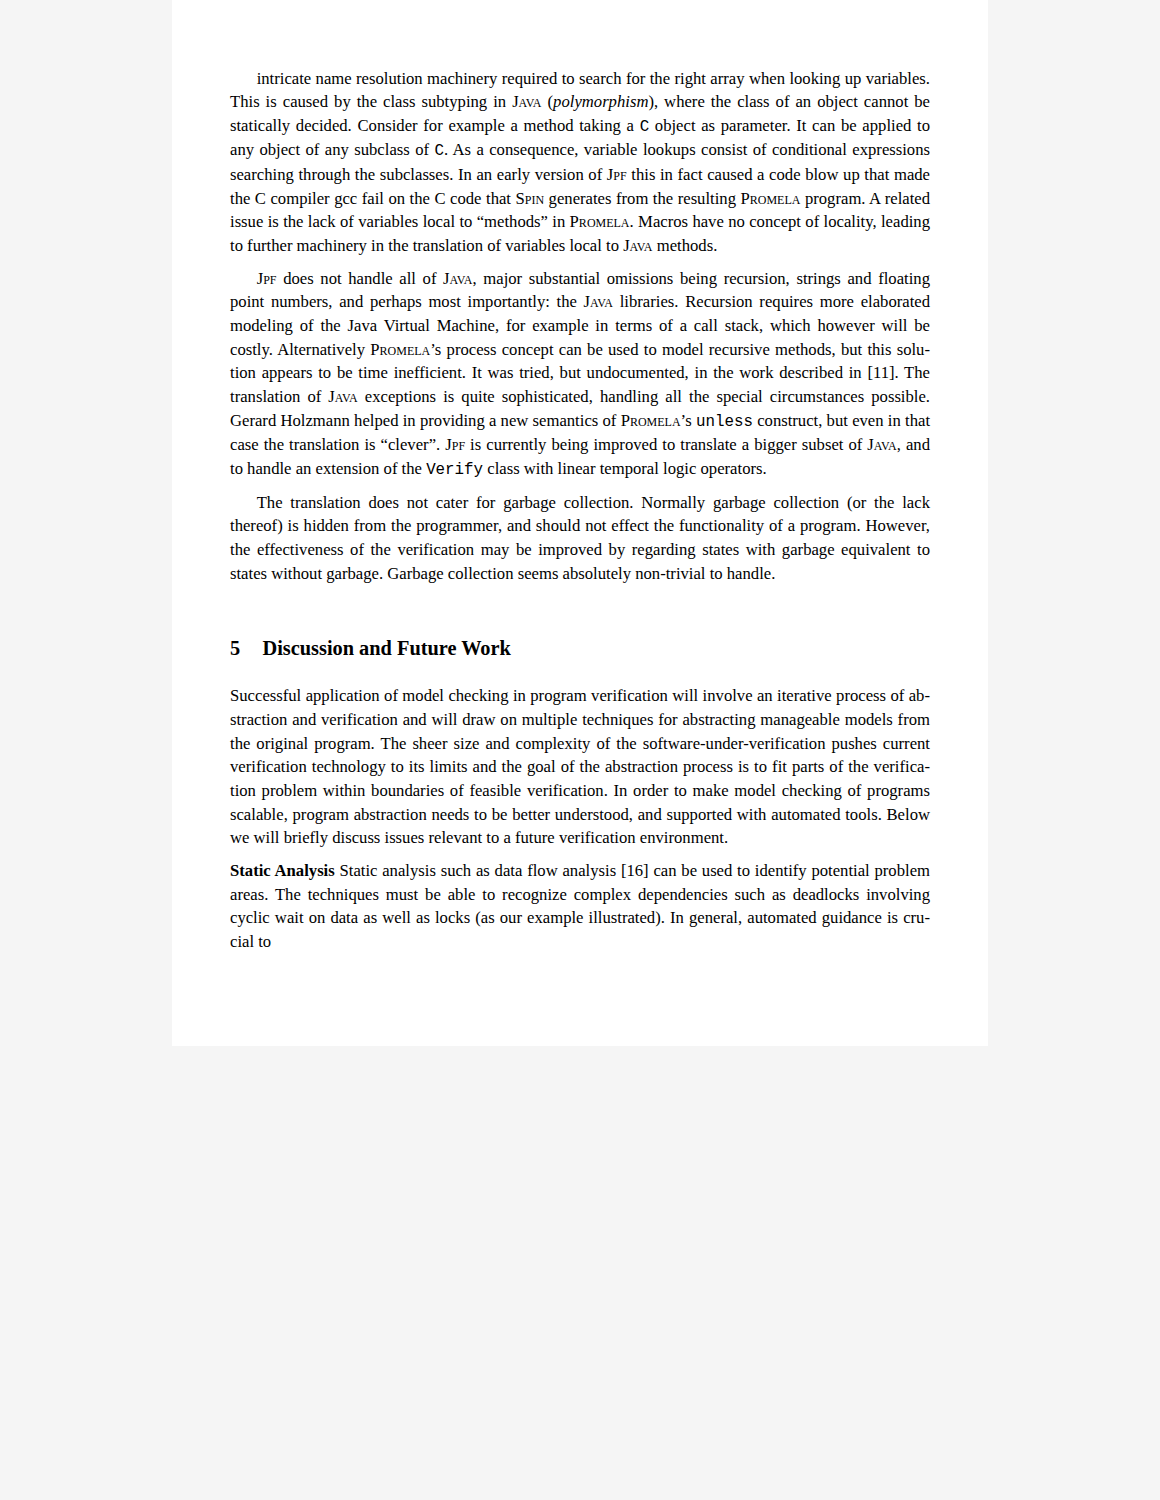intricate name resolution machinery required to search for the right array when looking up variables. This is caused by the class subtyping in Java (polymorphism), where the class of an object cannot be statically decided. Consider for example a method taking a C object as parameter. It can be applied to any object of any subclass of C. As a consequence, variable lookups consist of conditional expressions searching through the subclasses. In an early version of Jpf this in fact caused a code blow up that made the C compiler gcc fail on the C code that Spin generates from the resulting Promela program. A related issue is the lack of variables local to “methods” in Promela. Macros have no concept of locality, leading to further machinery in the translation of variables local to Java methods.
Jpf does not handle all of Java, major substantial omissions being recursion, strings and floating point numbers, and perhaps most importantly: the Java libraries. Recursion requires more elaborated modeling of the Java Virtual Machine, for example in terms of a call stack, which however will be costly. Alternatively Promela’s process concept can be used to model recursive methods, but this solution appears to be time inefficient. It was tried, but undocumented, in the work described in [11]. The translation of Java exceptions is quite sophisticated, handling all the special circumstances possible. Gerard Holzmann helped in providing a new semantics of Promela’s unless construct, but even in that case the translation is “clever”. Jpf is currently being improved to translate a bigger subset of Java, and to handle an extension of the Verify class with linear temporal logic operators.
The translation does not cater for garbage collection. Normally garbage collection (or the lack thereof) is hidden from the programmer, and should not effect the functionality of a program. However, the effectiveness of the verification may be improved by regarding states with garbage equivalent to states without garbage. Garbage collection seems absolutely non-trivial to handle.
5 Discussion and Future Work
Successful application of model checking in program verification will involve an iterative process of abstraction and verification and will draw on multiple techniques for abstracting manageable models from the original program. The sheer size and complexity of the software-under-verification pushes current verification technology to its limits and the goal of the abstraction process is to fit parts of the verification problem within boundaries of feasible verification. In order to make model checking of programs scalable, program abstraction needs to be better understood, and supported with automated tools. Below we will briefly discuss issues relevant to a future verification environment.
Static Analysis Static analysis such as data flow analysis [16] can be used to identify potential problem areas. The techniques must be able to recognize complex dependencies such as deadlocks involving cyclic wait on data as well as locks (as our example illustrated). In general, automated guidance is crucial to